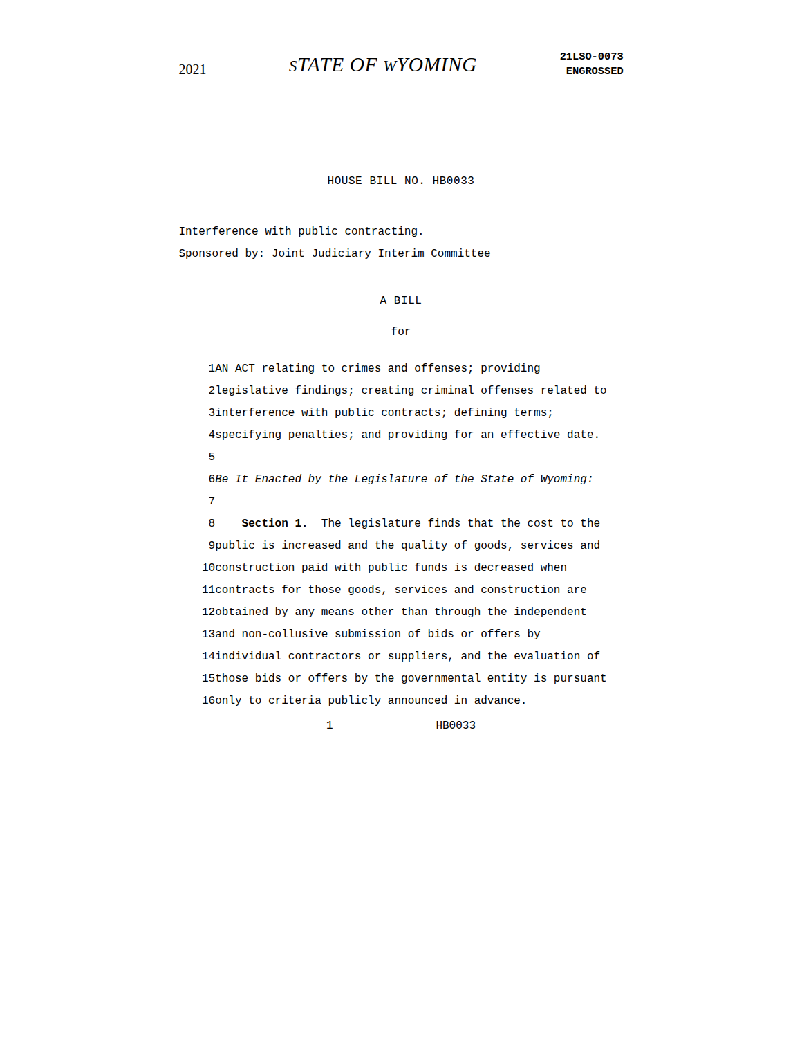2021
STATE OF WYOMING
21LSO-0073
ENGROSSED
HOUSE BILL NO. HB0033
Interference with public contracting.
Sponsored by: Joint Judiciary Interim Committee
A BILL
for
| 1 | AN ACT relating to crimes and offenses; providing |
| 2 | legislative findings; creating criminal offenses related to |
| 3 | interference with public contracts; defining terms; |
| 4 | specifying penalties; and providing for an effective date. |
| 5 | |
| 6 | Be It Enacted by the Legislature of the State of Wyoming: |
| 7 | |
| 8 | Section 1. The legislature finds that the cost to the |
| 9 | public is increased and the quality of goods, services and |
| 10 | construction paid with public funds is decreased when |
| 11 | contracts for those goods, services and construction are |
| 12 | obtained by any means other than through the independent |
| 13 | and non-collusive submission of bids or offers by |
| 14 | individual contractors or suppliers, and the evaluation of |
| 15 | those bids or offers by the governmental entity is pursuant |
| 16 | only to criteria publicly announced in advance. |
1 HB0033